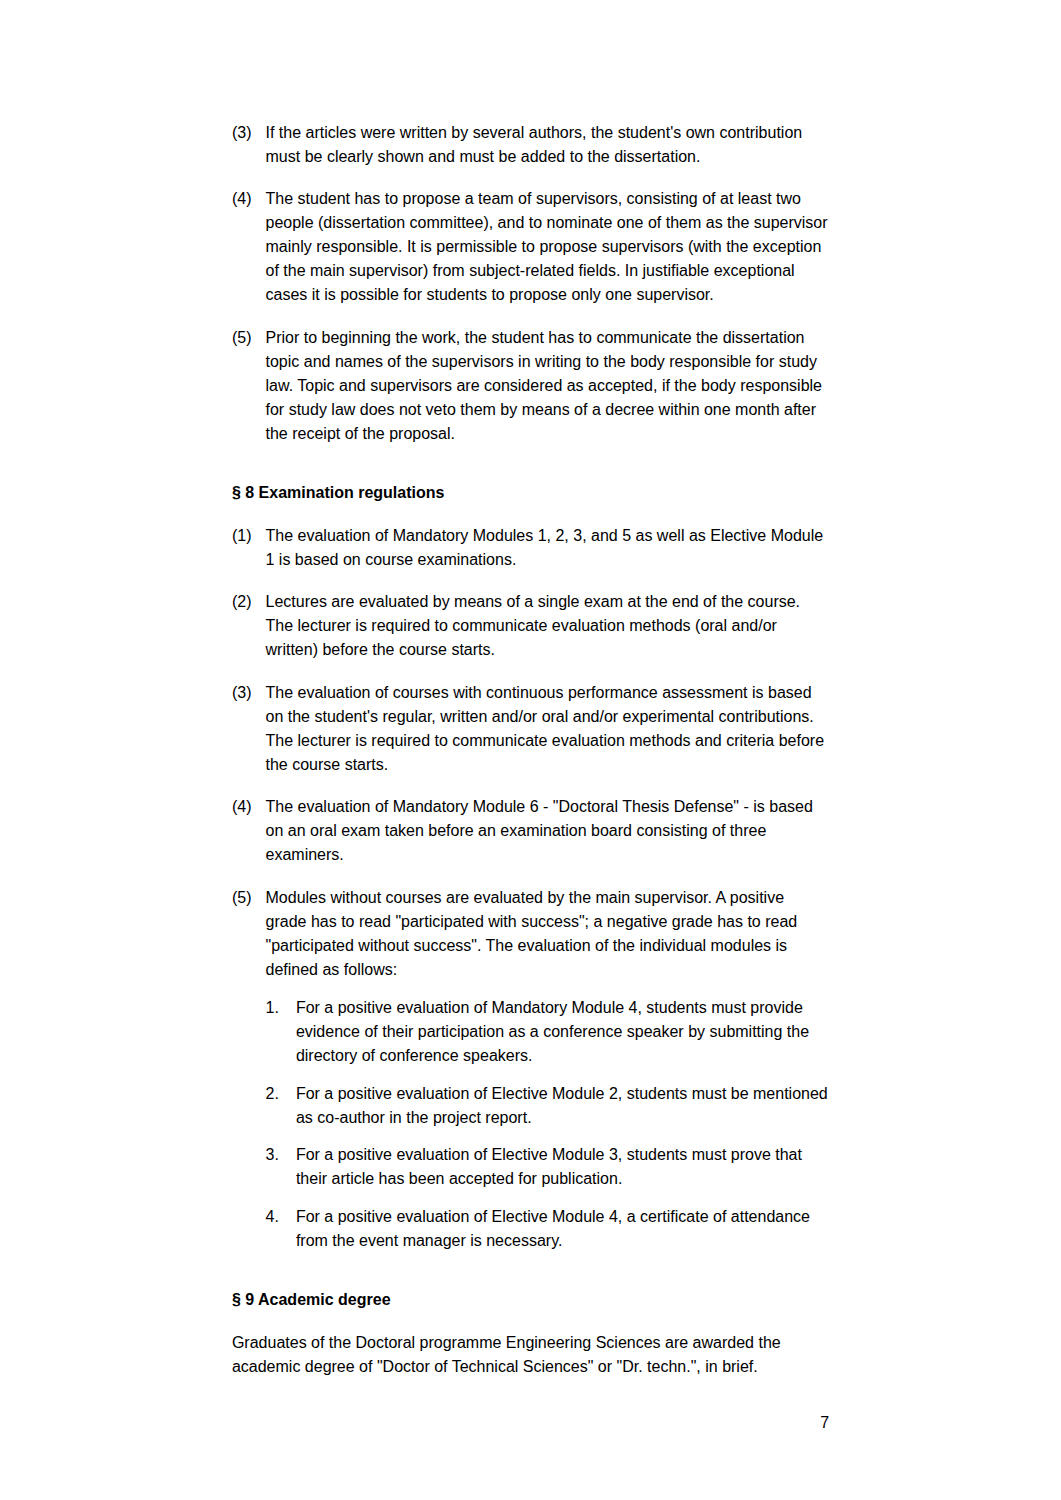(3) If the articles were written by several authors, the student's own contribution must be clearly shown and must be added to the dissertation.
(4) The student has to propose a team of supervisors, consisting of at least two people (dissertation committee), and to nominate one of them as the supervisor mainly responsible. It is permissible to propose supervisors (with the exception of the main supervisor) from subject-related fields. In justifiable exceptional cases it is possible for students to propose only one supervisor.
(5) Prior to beginning the work, the student has to communicate the dissertation topic and names of the supervisors in writing to the body responsible for study law. Topic and supervisors are considered as accepted, if the body responsible for study law does not veto them by means of a decree within one month after the receipt of the proposal.
§ 8 Examination regulations
(1) The evaluation of Mandatory Modules 1, 2, 3, and 5 as well as Elective Module 1 is based on course examinations.
(2) Lectures are evaluated by means of a single exam at the end of the course. The lecturer is required to communicate evaluation methods (oral and/or written) before the course starts.
(3) The evaluation of courses with continuous performance assessment is based on the student's regular, written and/or oral and/or experimental contributions. The lecturer is required to communicate evaluation methods and criteria before the course starts.
(4) The evaluation of Mandatory Module 6 - "Doctoral Thesis Defense" - is based on an oral exam taken before an examination board consisting of three examiners.
(5) Modules without courses are evaluated by the main supervisor. A positive grade has to read "participated with success"; a negative grade has to read "participated without success". The evaluation of the individual modules is defined as follows:
1. For a positive evaluation of Mandatory Module 4, students must provide evidence of their participation as a conference speaker by submitting the directory of conference speakers.
2. For a positive evaluation of Elective Module 2, students must be mentioned as co-author in the project report.
3. For a positive evaluation of Elective Module 3, students must prove that their article has been accepted for publication.
4. For a positive evaluation of Elective Module 4, a certificate of attendance from the event manager is necessary.
§ 9 Academic degree
Graduates of the Doctoral programme Engineering Sciences are awarded the academic degree of "Doctor of Technical Sciences" or "Dr. techn.", in brief.
7